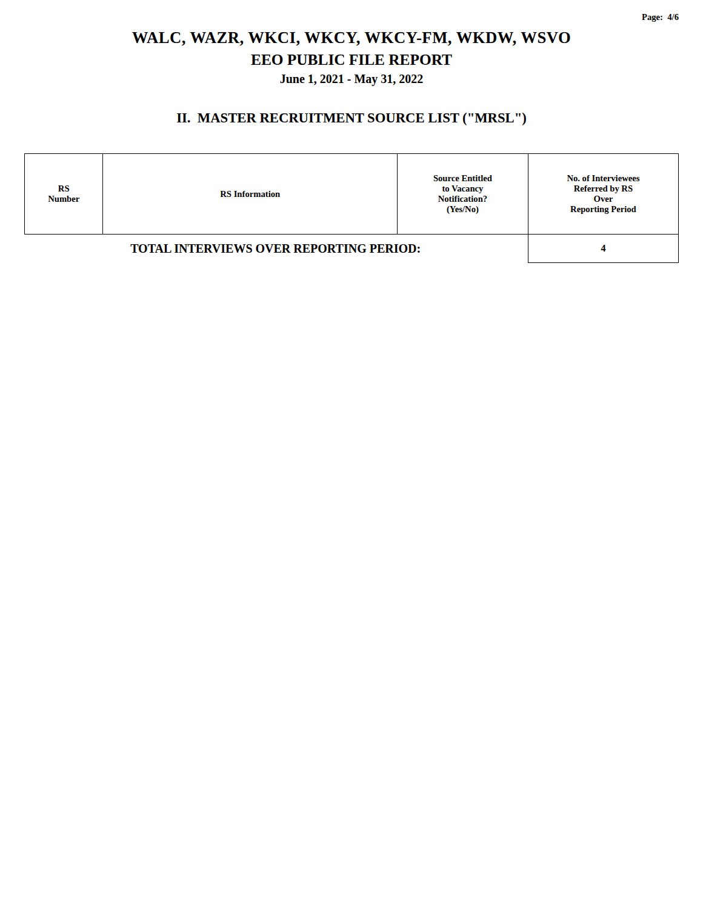Page: 4/6
WALC, WAZR, WKCI, WKCY, WKCY-FM, WKDW, WSVO
EEO PUBLIC FILE REPORT
June 1, 2021 - May 31, 2022
II. MASTER RECRUITMENT SOURCE LIST ("MRSL")
| RS Number | RS Information | Source Entitled to Vacancy Notification? (Yes/No) | No. of Interviewees Referred by RS Over Reporting Period |
| --- | --- | --- | --- |
| TOTAL INTERVIEWS OVER REPORTING PERIOD: | 4 |